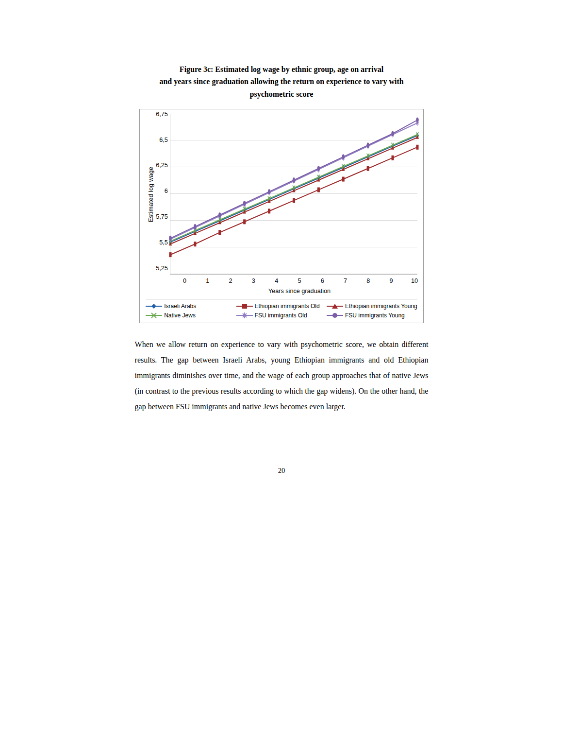Figure 3c: Estimated log wage by ethnic group, age on arrival and years since graduation allowing the return on experience to vary with psychometric score
Estimated log wage
6,75 6,5 6,25 6 5,75 5,5 5,25
012345678910
Years since graduation
Israeli Arabs
Ethiopian immigrants Old
Ethiopian immigrants Young
Native Jews
FSU immigrants Old
FSU immigrants Young
When we allow return on experience to vary with psychometric score, we obtain different results. The gap between Israeli Arabs, young Ethiopian immigrants and old Ethiopian immigrants diminishes over time, and the wage of each group approaches that of native Jews (in contrast to the previous results according to which the gap widens). On the other hand, the gap between FSU immigrants and native Jews becomes even larger.
20